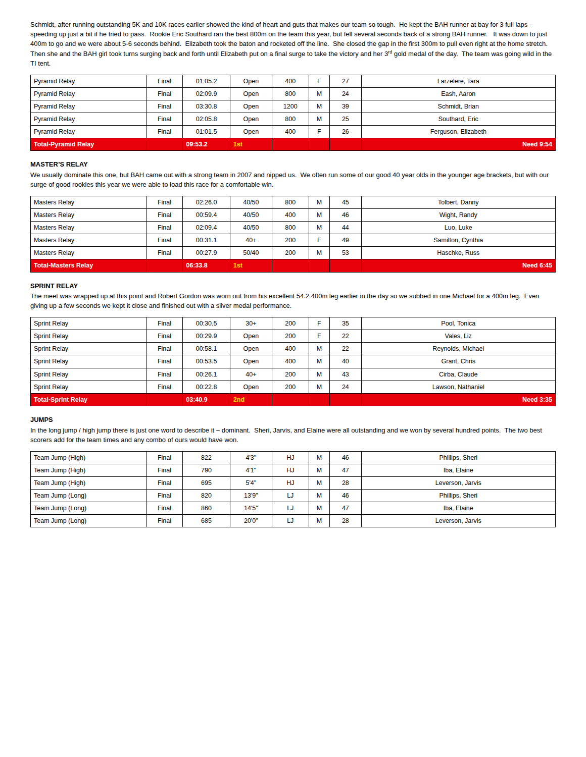Schmidt, after running outstanding 5K and 10K races earlier showed the kind of heart and guts that makes our team so tough. He kept the BAH runner at bay for 3 full laps – speeding up just a bit if he tried to pass. Rookie Eric Southard ran the best 800m on the team this year, but fell several seconds back of a strong BAH runner. It was down to just 400m to go and we were about 5-6 seconds behind. Elizabeth took the baton and rocketed off the line. She closed the gap in the first 300m to pull even right at the home stretch. Then she and the BAH girl took turns surging back and forth until Elizabeth put on a final surge to take the victory and her 3rd gold medal of the day. The team was going wild in the TI tent.
| Pyramid Relay | Final | 01:05.2 | Open | 400 | F | 27 | Larzelere, Tara |
| Pyramid Relay | Final | 02:09.9 | Open | 800 | M | 24 | Eash, Aaron |
| Pyramid Relay | Final | 03:30.8 | Open | 1200 | M | 39 | Schmidt, Brian |
| Pyramid Relay | Final | 02:05.8 | Open | 800 | M | 25 | Southard, Eric |
| Pyramid Relay | Final | 01:01.5 | Open | 400 | F | 26 | Ferguson, Elizabeth |
| Total-Pyramid Relay | | 09:53.2 | 1st | | | | Need 9:54 |
Master’s Relay
We usually dominate this one, but BAH came out with a strong team in 2007 and nipped us. We often run some of our good 40 year olds in the younger age brackets, but with our surge of good rookies this year we were able to load this race for a comfortable win.
| Masters Relay | Final | 02:26.0 | 40/50 | 800 | M | 45 | Tolbert, Danny |
| Masters Relay | Final | 00:59.4 | 40/50 | 400 | M | 46 | Wight, Randy |
| Masters Relay | Final | 02:09.4 | 40/50 | 800 | M | 44 | Luo, Luke |
| Masters Relay | Final | 00:31.1 | 40+ | 200 | F | 49 | Samilton, Cynthia |
| Masters Relay | Final | 00:27.9 | 50/40 | 200 | M | 53 | Haschke, Russ |
| Total-Masters Relay | | 06:33.8 | 1st | | | | Need 6:45 |
Sprint Relay
The meet was wrapped up at this point and Robert Gordon was worn out from his excellent 54.2 400m leg earlier in the day so we subbed in one Michael for a 400m leg. Even giving up a few seconds we kept it close and finished out with a silver medal performance.
| Sprint Relay | Final | 00:30.5 | 30+ | 200 | F | 35 | Pool, Tonica |
| Sprint Relay | Final | 00:29.9 | Open | 200 | F | 22 | Vales, Liz |
| Sprint Relay | Final | 00:58.1 | Open | 400 | M | 22 | Reynolds, Michael |
| Sprint Relay | Final | 00:53.5 | Open | 400 | M | 40 | Grant, Chris |
| Sprint Relay | Final | 00:26.1 | 40+ | 200 | M | 43 | Cirba, Claude |
| Sprint Relay | Final | 00:22.8 | Open | 200 | M | 24 | Lawson, Nathaniel |
| Total-Sprint Relay | | 03:40.9 | 2nd | | | | Need 3:35 |
Jumps
In the long jump / high jump there is just one word to describe it – dominant. Sheri, Jarvis, and Elaine were all outstanding and we won by several hundred points. The two best scorers add for the team times and any combo of ours would have won.
| Team Jump (High) | Final | 822 | 4'3" | HJ | M | 46 | Phillips, Sheri |
| Team Jump (High) | Final | 790 | 4'1" | HJ | M | 47 | Iba, Elaine |
| Team Jump (High) | Final | 695 | 5'4" | HJ | M | 28 | Leverson, Jarvis |
| Team Jump (Long) | Final | 820 | 13'9" | LJ | M | 46 | Phillips, Sheri |
| Team Jump (Long) | Final | 860 | 14'5" | LJ | M | 47 | Iba, Elaine |
| Team Jump (Long) | Final | 685 | 20'0" | LJ | M | 28 | Leverson, Jarvis |